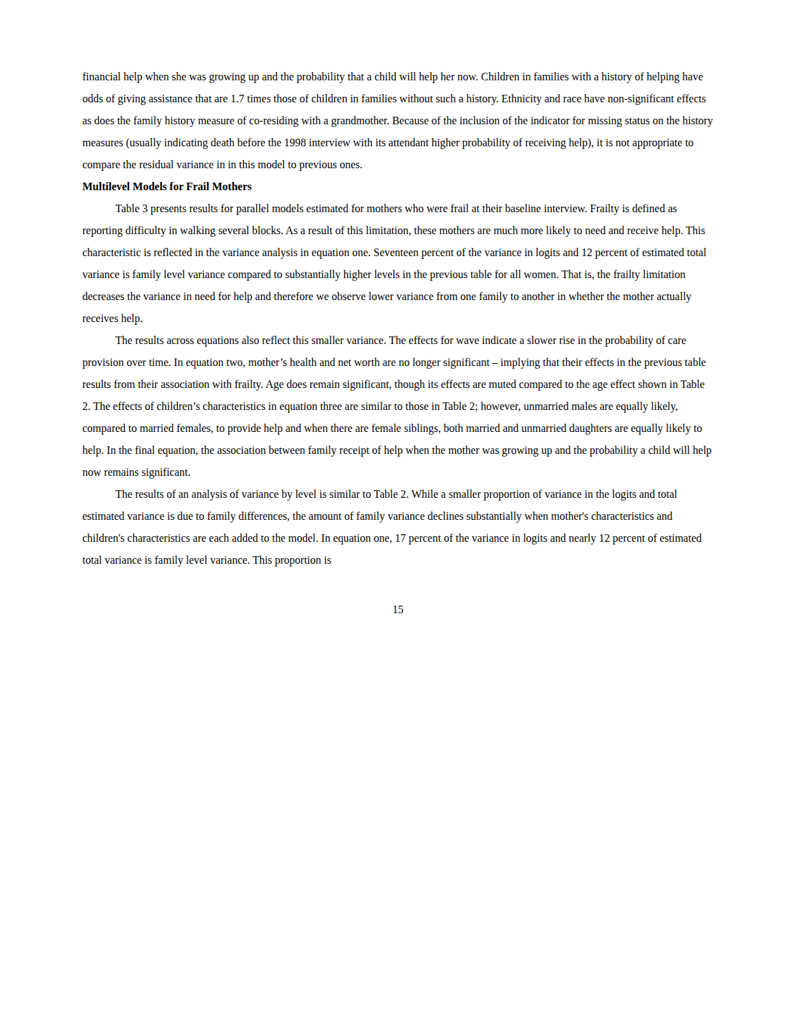financial help when she was growing up and the probability that a child will help her now. Children in families with a history of helping have odds of giving assistance that are 1.7 times those of children in families without such a history. Ethnicity and race have non-significant effects as does the family history measure of co-residing with a grandmother. Because of the inclusion of the indicator for missing status on the history measures (usually indicating death before the 1998 interview with its attendant higher probability of receiving help), it is not appropriate to compare the residual variance in in this model to previous ones.
Multilevel Models for Frail Mothers
Table 3 presents results for parallel models estimated for mothers who were frail at their baseline interview. Frailty is defined as reporting difficulty in walking several blocks. As a result of this limitation, these mothers are much more likely to need and receive help. This characteristic is reflected in the variance analysis in equation one. Seventeen percent of the variance in logits and 12 percent of estimated total variance is family level variance compared to substantially higher levels in the previous table for all women. That is, the frailty limitation decreases the variance in need for help and therefore we observe lower variance from one family to another in whether the mother actually receives help.
The results across equations also reflect this smaller variance. The effects for wave indicate a slower rise in the probability of care provision over time. In equation two, mother’s health and net worth are no longer significant – implying that their effects in the previous table results from their association with frailty. Age does remain significant, though its effects are muted compared to the age effect shown in Table 2. The effects of children’s characteristics in equation three are similar to those in Table 2; however, unmarried males are equally likely, compared to married females, to provide help and when there are female siblings, both married and unmarried daughters are equally likely to help. In the final equation, the association between family receipt of help when the mother was growing up and the probability a child will help now remains significant.
The results of an analysis of variance by level is similar to Table 2. While a smaller proportion of variance in the logits and total estimated variance is due to family differences, the amount of family variance declines substantially when mother's characteristics and children's characteristics are each added to the model. In equation one, 17 percent of the variance in logits and nearly 12 percent of estimated total variance is family level variance. This proportion is
15